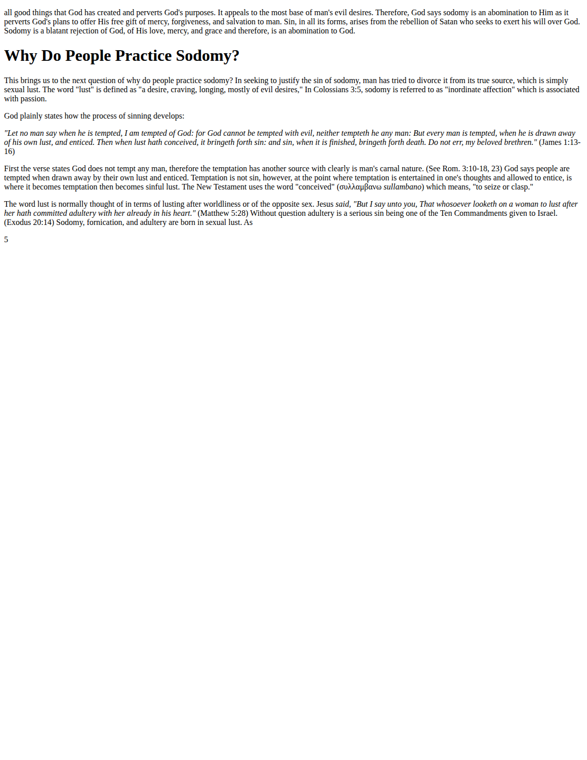all good things that God has created and perverts God's purposes. It appeals to the most base of man's evil desires. Therefore, God says sodomy is an abomination to Him as it perverts God's plans to offer His free gift of mercy, forgiveness, and salvation to man. Sin, in all its forms, arises from the rebellion of Satan who seeks to exert his will over God. Sodomy is a blatant rejection of God, of His love, mercy, and grace and therefore, is an abomination to God.
Why Do People Practice Sodomy?
This brings us to the next question of why do people practice sodomy? In seeking to justify the sin of sodomy, man has tried to divorce it from its true source, which is simply sexual lust. The word "lust" is defined as "a desire, craving, longing, mostly of evil desires," In Colossians 3:5, sodomy is referred to as "inordinate affection" which is associated with passion.
God plainly states how the process of sinning develops:
"Let no man say when he is tempted, I am tempted of God: for God cannot be tempted with evil, neither tempteth he any man: But every man is tempted, when he is drawn away of his own lust, and enticed. Then when lust hath conceived, it bringeth forth sin: and sin, when it is finished, bringeth forth death. Do not err, my beloved brethren." (James 1:13-16)
First the verse states God does not tempt any man, therefore the temptation has another source with clearly is man's carnal nature. (See Rom. 3:10-18, 23) God says people are tempted when drawn away by their own lust and enticed. Temptation is not sin, however, at the point where temptation is entertained in one's thoughts and allowed to entice, is where it becomes temptation then becomes sinful lust. The New Testament uses the word "conceived" (συλλαμβανω sullambano) which means, "to seize or clasp."
The word lust is normally thought of in terms of lusting after worldliness or of the opposite sex. Jesus said, "But I say unto you, That whosoever looketh on a woman to lust after her hath committed adultery with her already in his heart." (Matthew 5:28) Without question adultery is a serious sin being one of the Ten Commandments given to Israel. (Exodus 20:14) Sodomy, fornication, and adultery are born in sexual lust. As
5